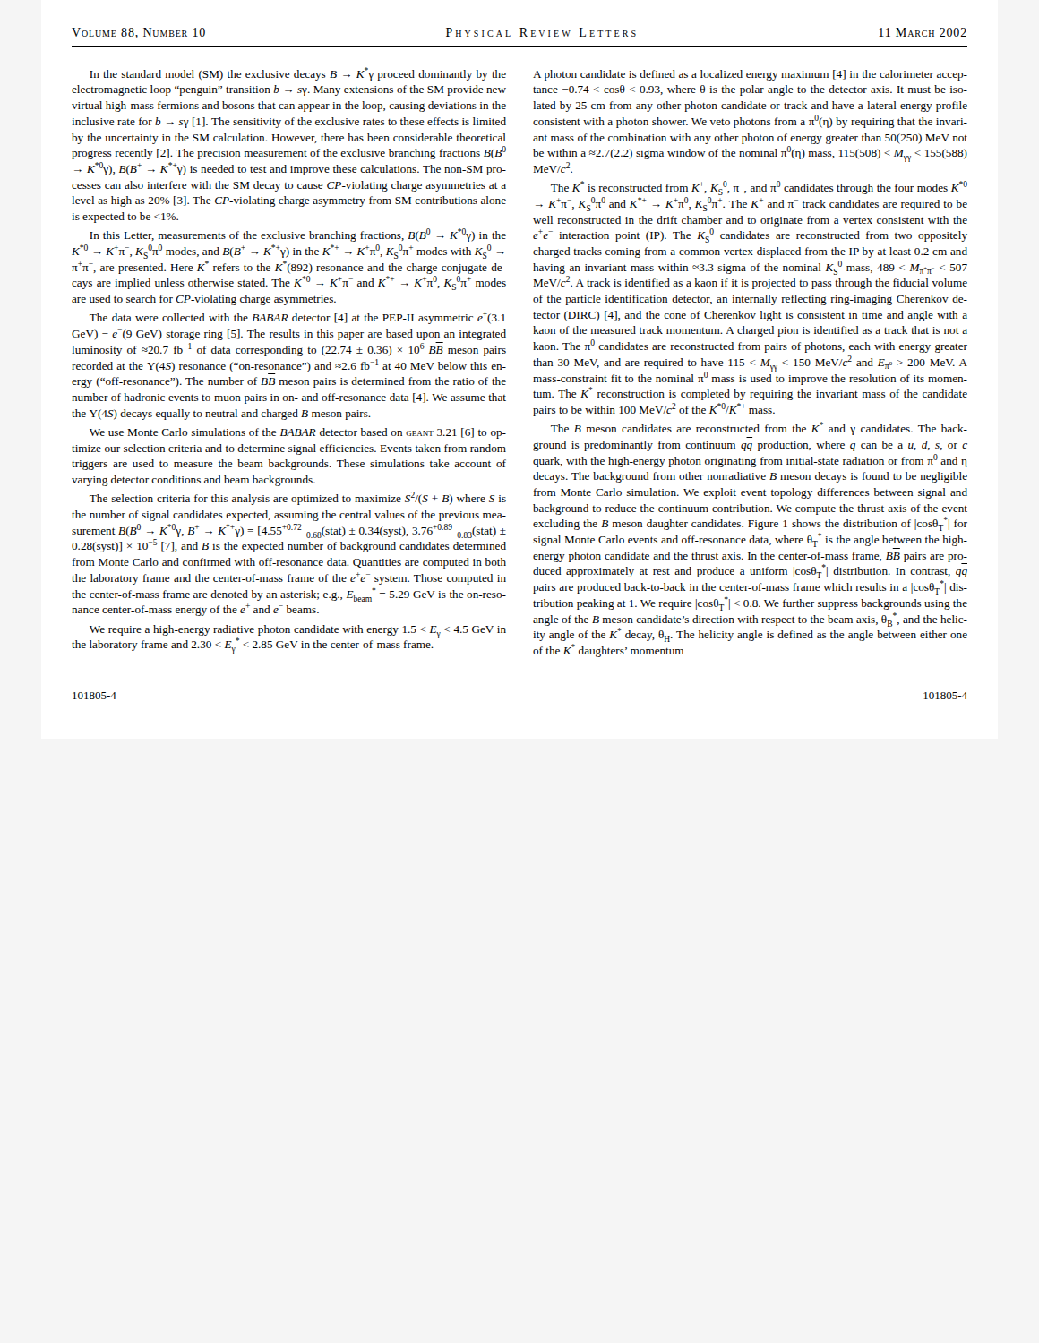Volume 88, Number 10
Physical Review Letters
11 March 2002
In the standard model (SM) the exclusive decays B → K*γ proceed dominantly by the electromagnetic loop “penguin” transition b → sγ. Many extensions of the SM provide new virtual high-mass fermions and bosons that can appear in the loop, causing deviations in the inclusive rate for b → sγ [1]. The sensitivity of the exclusive rates to these effects is limited by the uncertainty in the SM calculation. However, there has been considerable theoretical progress recently [2]. The precision measurement of the exclusive branching fractions B(B0 → K*0γ), B(B+ → K*+γ) is needed to test and improve these calculations. The non-SM processes can also interfere with the SM decay to cause CP-violating charge asymmetries at a level as high as 20% [3]. The CP-violating charge asymmetry from SM contributions alone is expected to be <1%.
In this Letter, measurements of the exclusive branching fractions, B(B0 → K*0γ) in the K*0 → K+π−, KS0π0 modes, and B(B+ → K*+γ) in the K*+ → K+π0, KS0π+ modes with KS0 → π+π−, are presented. Here K* refers to the K*(892) resonance and the charge conjugate decays are implied unless otherwise stated. The K*0 → K+π− and K*+ → K+π0, KS0π+ modes are used to search for CP-violating charge asymmetries.
The data were collected with the BABAR detector [4] at the PEP-II asymmetric e+(3.1 GeV) − e−(9 GeV) storage ring [5]. The results in this paper are based upon an integrated luminosity of ≈20.7 fb−1 of data corresponding to (22.74 ± 0.36) × 106 BB meson pairs recorded at the Υ(4S) resonance (“on-resonance”) and ≈2.6 fb−1 at 40 MeV below this energy (“off-resonance”). The number of BB meson pairs is determined from the ratio of the number of hadronic events to muon pairs in on- and off-resonance data [4]. We assume that the Υ(4S) decays equally to neutral and charged B meson pairs.
We use Monte Carlo simulations of the BABAR detector based on geant 3.21 [6] to optimize our selection criteria and to determine signal efficiencies. Events taken from random triggers are used to measure the beam backgrounds. These simulations take account of varying detector conditions and beam backgrounds.
The selection criteria for this analysis are optimized to maximize S2/(S + B) where S is the number of signal candidates expected, assuming the central values of the previous measurement B(B0 → K*0γ, B+ → K*+γ) = [4.55+0.72−0.68(stat) ± 0.34(syst), 3.76+0.89−0.83(stat) ± 0.28(syst)] × 10−5 [7], and B is the expected number of background candidates determined from Monte Carlo and confirmed with off-resonance data. Quantities are computed in both the laboratory frame and the center-of-mass frame of the e+e− system. Those computed in the center-of-mass frame are denoted by an asterisk; e.g., Ebeam* = 5.29 GeV is the on-resonance center-of-mass energy of the e+ and e− beams.
We require a high-energy radiative photon candidate with energy 1.5 < Eγ < 4.5 GeV in the laboratory frame and 2.30 < Eγ* < 2.85 GeV in the center-of-mass frame.
A photon candidate is defined as a localized energy maximum [4] in the calorimeter acceptance −0.74 < cosθ < 0.93, where θ is the polar angle to the detector axis. It must be isolated by 25 cm from any other photon candidate or track and have a lateral energy profile consistent with a photon shower. We veto photons from a π0(η) by requiring that the invariant mass of the combination with any other photon of energy greater than 50(250) MeV not be within a ≈2.7(2.2) sigma window of the nominal π0(η) mass, 115(508) < Mγγ < 155(588) MeV/c2.
The K* is reconstructed from K+, KS0, π−, and π0 candidates through the four modes K*0 → K+π−, KS0π0 and K*+ → K+π0, KS0π+. The K+ and π− track candidates are required to be well reconstructed in the drift chamber and to originate from a vertex consistent with the e+e− interaction point (IP). The KS0 candidates are reconstructed from two oppositely charged tracks coming from a common vertex displaced from the IP by at least 0.2 cm and having an invariant mass within ≈3.3 sigma of the nominal KS0 mass, 489 < Mπ+π− < 507 MeV/c2. A track is identified as a kaon if it is projected to pass through the fiducial volume of the particle identification detector, an internally reflecting ring-imaging Cherenkov detector (DIRC) [4], and the cone of Cherenkov light is consistent in time and angle with a kaon of the measured track momentum. A charged pion is identified as a track that is not a kaon. The π0 candidates are reconstructed from pairs of photons, each with energy greater than 30 MeV, and are required to have 115 < Mγγ < 150 MeV/c2 and Eπ0 > 200 MeV. A mass-constraint fit to the nominal π0 mass is used to improve the resolution of its momentum. The K* reconstruction is completed by requiring the invariant mass of the candidate pairs to be within 100 MeV/c2 of the K*0/K*+ mass.
The B meson candidates are reconstructed from the K* and γ candidates. The background is predominantly from continuum qq production, where q can be a u, d, s, or c quark, with the high-energy photon originating from initial-state radiation or from π0 and η decays. The background from other nonradiative B meson decays is found to be negligible from Monte Carlo simulation. We exploit event topology differences between signal and background to reduce the continuum contribution. We compute the thrust axis of the event excluding the B meson daughter candidates. Figure 1 shows the distribution of |cosθT*| for signal Monte Carlo events and off-resonance data, where θT* is the angle between the high-energy photon candidate and the thrust axis. In the center-of-mass frame, BB pairs are produced approximately at rest and produce a uniform |cosθT*| distribution. In contrast, qq pairs are produced back-to-back in the center-of-mass frame which results in a |cosθT*| distribution peaking at 1. We require |cosθT*| < 0.8. We further suppress backgrounds using the angle of the B meson candidate’s direction with respect to the beam axis, θB*, and the helicity angle of the K* decay, θH. The helicity angle is defined as the angle between either one of the K* daughters’ momentum
101805-4
101805-4